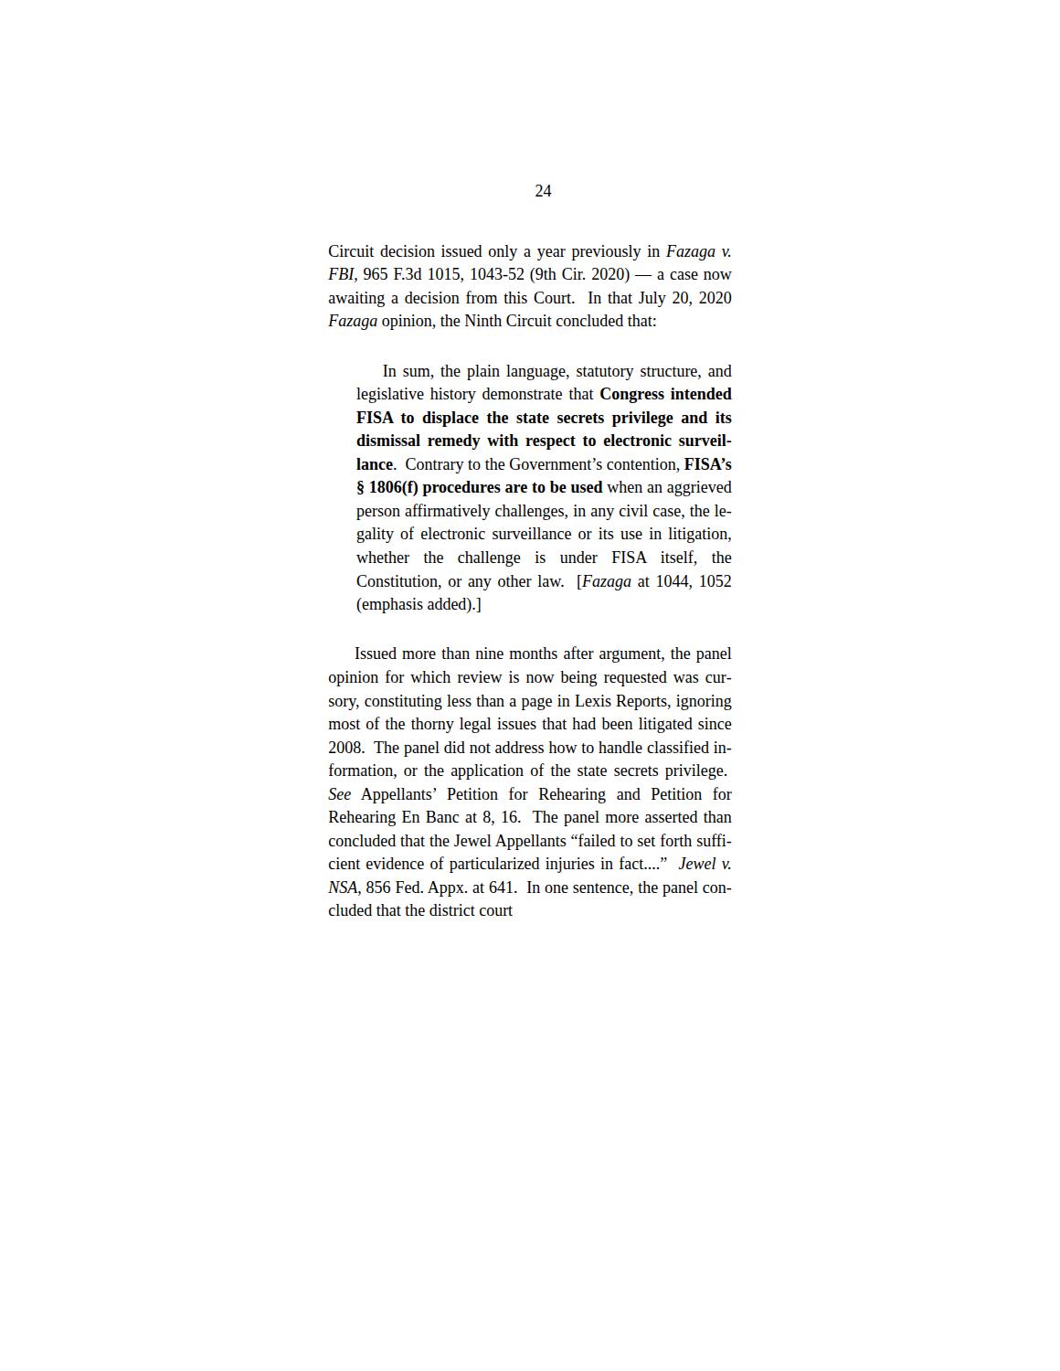24
Circuit decision issued only a year previously in Fazaga v. FBI, 965 F.3d 1015, 1043-52 (9th Cir. 2020) — a case now awaiting a decision from this Court. In that July 20, 2020 Fazaga opinion, the Ninth Circuit concluded that:
In sum, the plain language, statutory structure, and legislative history demonstrate that Congress intended FISA to displace the state secrets privilege and its dismissal remedy with respect to electronic surveillance. Contrary to the Government’s contention, FISA’s § 1806(f) procedures are to be used when an aggrieved person affirmatively challenges, in any civil case, the legality of electronic surveillance or its use in litigation, whether the challenge is under FISA itself, the Constitution, or any other law. [Fazaga at 1044, 1052 (emphasis added).]
Issued more than nine months after argument, the panel opinion for which review is now being requested was cursory, constituting less than a page in Lexis Reports, ignoring most of the thorny legal issues that had been litigated since 2008. The panel did not address how to handle classified information, or the application of the state secrets privilege. See Appellants’ Petition for Rehearing and Petition for Rehearing En Banc at 8, 16. The panel more asserted than concluded that the Jewel Appellants “failed to set forth sufficient evidence of particularized injuries in fact....” Jewel v. NSA, 856 Fed. Appx. at 641. In one sentence, the panel concluded that the district court